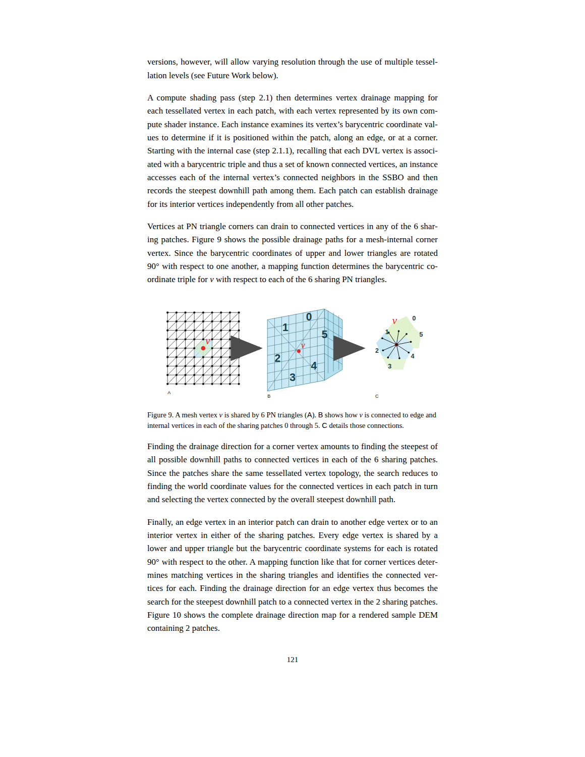versions, however, will allow varying resolution through the use of multiple tessellation levels (see Future Work below).
A compute shading pass (step 2.1) then determines vertex drainage mapping for each tessellated vertex in each patch, with each vertex represented by its own compute shader instance. Each instance examines its vertex’s barycentric coordinate values to determine if it is positioned within the patch, along an edge, or at a corner. Starting with the internal case (step 2.1.1), recalling that each DVL vertex is associated with a barycentric triple and thus a set of known connected vertices, an instance accesses each of the internal vertex’s connected neighbors in the SSBO and then records the steepest downhill path among them. Each patch can establish drainage for its interior vertices independently from all other patches.
Vertices at PN triangle corners can drain to connected vertices in any of the 6 sharing patches. Figure 9 shows the possible drainage paths for a mesh-internal corner vertex. Since the barycentric coordinates of upper and lower triangles are rotated 90° with respect to one another, a mapping function determines the barycentric coordinate triple for v with respect to each of the 6 sharing PN triangles.
v A v 0 1 2 3 4 5 B v 0 1 2 3 4 5 C
Figure 9. A mesh vertex v is shared by 6 PN triangles (A). B shows how v is connected to edge and internal vertices in each of the sharing patches 0 through 5. C details those connections.
Finding the drainage direction for a corner vertex amounts to finding the steepest of all possible downhill paths to connected vertices in each of the 6 sharing patches. Since the patches share the same tessellated vertex topology, the search reduces to finding the world coordinate values for the connected vertices in each patch in turn and selecting the vertex connected by the overall steepest downhill path.
Finally, an edge vertex in an interior patch can drain to another edge vertex or to an interior vertex in either of the sharing patches. Every edge vertex is shared by a lower and upper triangle but the barycentric coordinate systems for each is rotated 90° with respect to the other. A mapping function like that for corner vertices determines matching vertices in the sharing triangles and identifies the connected vertices for each. Finding the drainage direction for an edge vertex thus becomes the search for the steepest downhill patch to a connected vertex in the 2 sharing patches. Figure 10 shows the complete drainage direction map for a rendered sample DEM containing 2 patches.
121